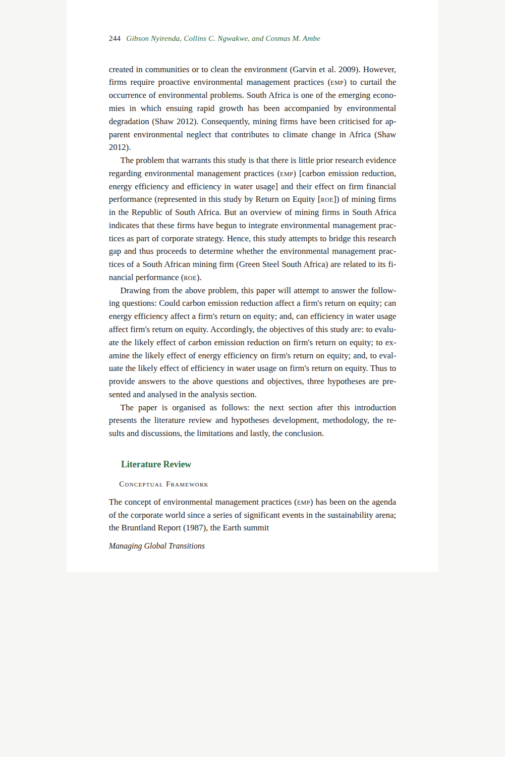244 Gibson Nyirenda, Collins C. Ngwakwe, and Cosmas M. Ambe
created in communities or to clean the environment (Garvin et al. 2009). However, firms require proactive environmental management practices (emp) to curtail the occurrence of environmental problems. South Africa is one of the emerging economies in which ensuing rapid growth has been accompanied by environmental degradation (Shaw 2012). Consequently, mining firms have been criticised for apparent environmental neglect that contributes to climate change in Africa (Shaw 2012).
The problem that warrants this study is that there is little prior research evidence regarding environmental management practices (emp) [carbon emission reduction, energy efficiency and efficiency in water usage] and their effect on firm financial performance (represented in this study by Return on Equity [roe]) of mining firms in the Republic of South Africa. But an overview of mining firms in South Africa indicates that these firms have begun to integrate environmental management practices as part of corporate strategy. Hence, this study attempts to bridge this research gap and thus proceeds to determine whether the environmental management practices of a South African mining firm (Green Steel South Africa) are related to its financial performance (roe).
Drawing from the above problem, this paper will attempt to answer the following questions: Could carbon emission reduction affect a firm's return on equity; can energy efficiency affect a firm's return on equity; and, can efficiency in water usage affect firm's return on equity. Accordingly, the objectives of this study are: to evaluate the likely effect of carbon emission reduction on firm's return on equity; to examine the likely effect of energy efficiency on firm's return on equity; and, to evaluate the likely effect of efficiency in water usage on firm's return on equity. Thus to provide answers to the above questions and objectives, three hypotheses are presented and analysed in the analysis section.
The paper is organised as follows: the next section after this introduction presents the literature review and hypotheses development, methodology, the results and discussions, the limitations and lastly, the conclusion.
Literature Review
Conceptual Framework
The concept of environmental management practices (emp) has been on the agenda of the corporate world since a series of significant events in the sustainability arena; the Bruntland Report (1987), the Earth summit
Managing Global Transitions